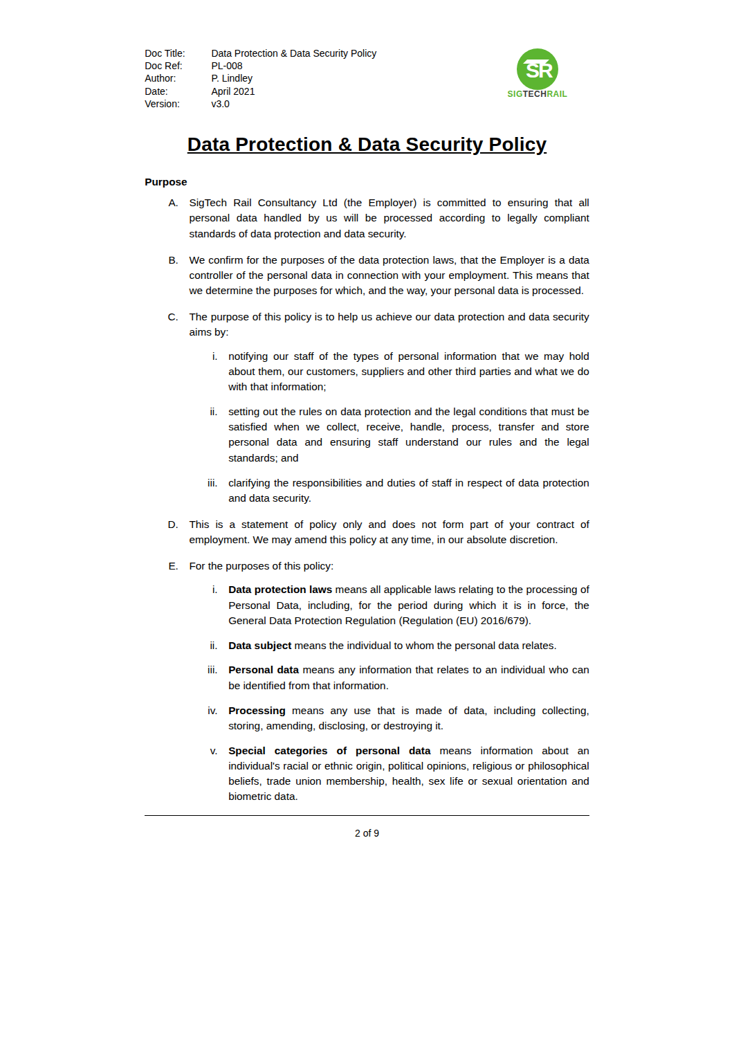| Doc Title: | Data Protection & Data Security Policy |
| Doc Ref: | PL-008 |
| Author: | P. Lindley |
| Date: | April 2021 |
| Version: | v3.0 |
SigTech Rail S R SIGTECHRAIL
Data Protection & Data Security Policy
Purpose
SigTech Rail Consultancy Ltd (the Employer) is committed to ensuring that all personal data handled by us will be processed according to legally compliant standards of data protection and data security.
We confirm for the purposes of the data protection laws, that the Employer is a data controller of the personal data in connection with your employment. This means that we determine the purposes for which, and the way, your personal data is processed.
The purpose of this policy is to help us achieve our data protection and data security aims by:
notifying our staff of the types of personal information that we may hold about them, our customers, suppliers and other third parties and what we do with that information;
setting out the rules on data protection and the legal conditions that must be satisfied when we collect, receive, handle, process, transfer and store personal data and ensuring staff understand our rules and the legal standards; and
clarifying the responsibilities and duties of staff in respect of data protection and data security.
This is a statement of policy only and does not form part of your contract of employment. We may amend this policy at any time, in our absolute discretion.
For the purposes of this policy:
Data protection laws means all applicable laws relating to the processing of Personal Data, including, for the period during which it is in force, the General Data Protection Regulation (Regulation (EU) 2016/679).
Data subject means the individual to whom the personal data relates.
Personal data means any information that relates to an individual who can be identified from that information.
Processing means any use that is made of data, including collecting, storing, amending, disclosing, or destroying it.
Special categories of personal data means information about an individual's racial or ethnic origin, political opinions, religious or philosophical beliefs, trade union membership, health, sex life or sexual orientation and biometric data.
2 of 9